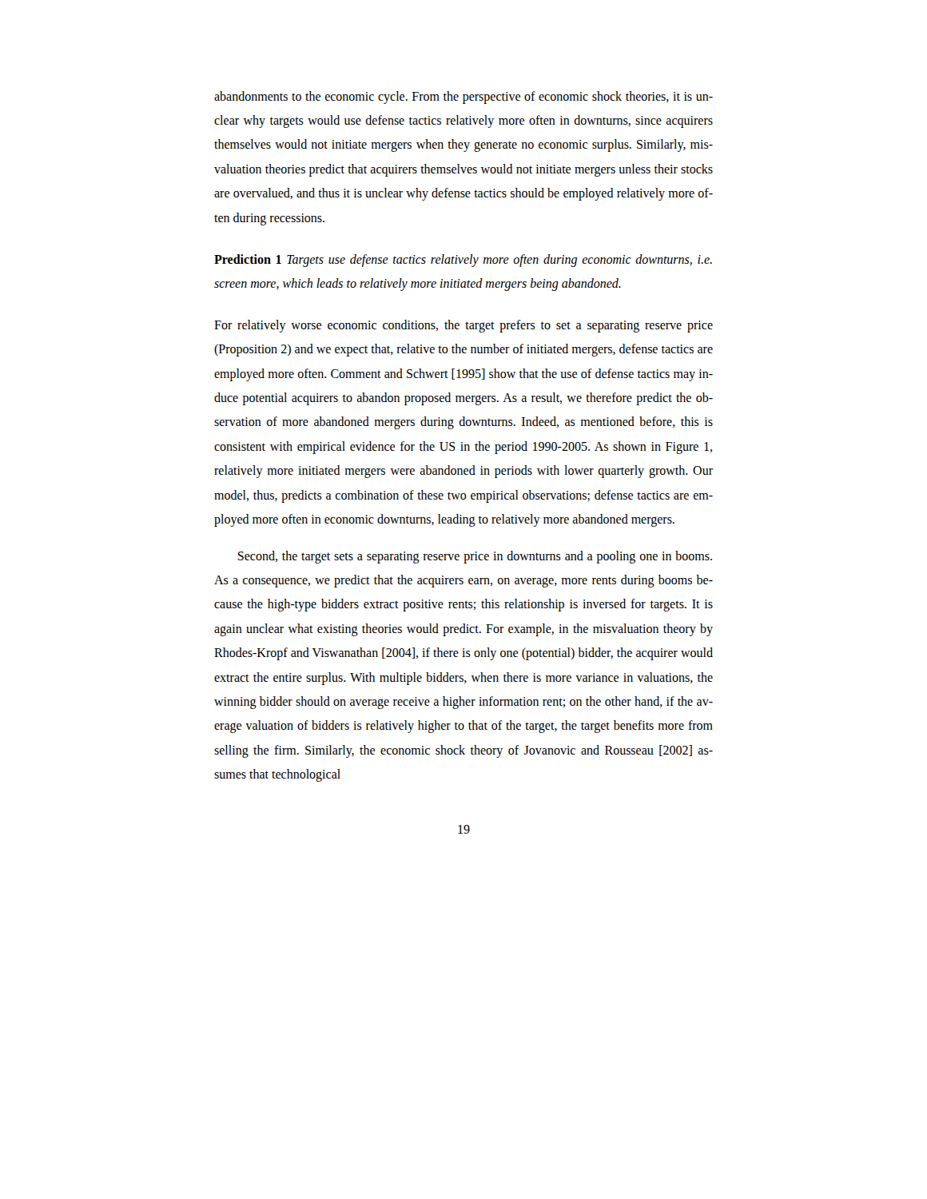abandonments to the economic cycle. From the perspective of economic shock theories, it is unclear why targets would use defense tactics relatively more often in downturns, since acquirers themselves would not initiate mergers when they generate no economic surplus. Similarly, misvaluation theories predict that acquirers themselves would not initiate mergers unless their stocks are overvalued, and thus it is unclear why defense tactics should be employed relatively more often during recessions.
Prediction 1 Targets use defense tactics relatively more often during economic downturns, i.e. screen more, which leads to relatively more initiated mergers being abandoned.
For relatively worse economic conditions, the target prefers to set a separating reserve price (Proposition 2) and we expect that, relative to the number of initiated mergers, defense tactics are employed more often. Comment and Schwert [1995] show that the use of defense tactics may induce potential acquirers to abandon proposed mergers. As a result, we therefore predict the observation of more abandoned mergers during downturns. Indeed, as mentioned before, this is consistent with empirical evidence for the US in the period 1990-2005. As shown in Figure 1, relatively more initiated mergers were abandoned in periods with lower quarterly growth. Our model, thus, predicts a combination of these two empirical observations; defense tactics are employed more often in economic downturns, leading to relatively more abandoned mergers.
Second, the target sets a separating reserve price in downturns and a pooling one in booms. As a consequence, we predict that the acquirers earn, on average, more rents during booms because the high-type bidders extract positive rents; this relationship is inversed for targets. It is again unclear what existing theories would predict. For example, in the misvaluation theory by Rhodes-Kropf and Viswanathan [2004], if there is only one (potential) bidder, the acquirer would extract the entire surplus. With multiple bidders, when there is more variance in valuations, the winning bidder should on average receive a higher information rent; on the other hand, if the average valuation of bidders is relatively higher to that of the target, the target benefits more from selling the firm. Similarly, the economic shock theory of Jovanovic and Rousseau [2002] assumes that technological
19